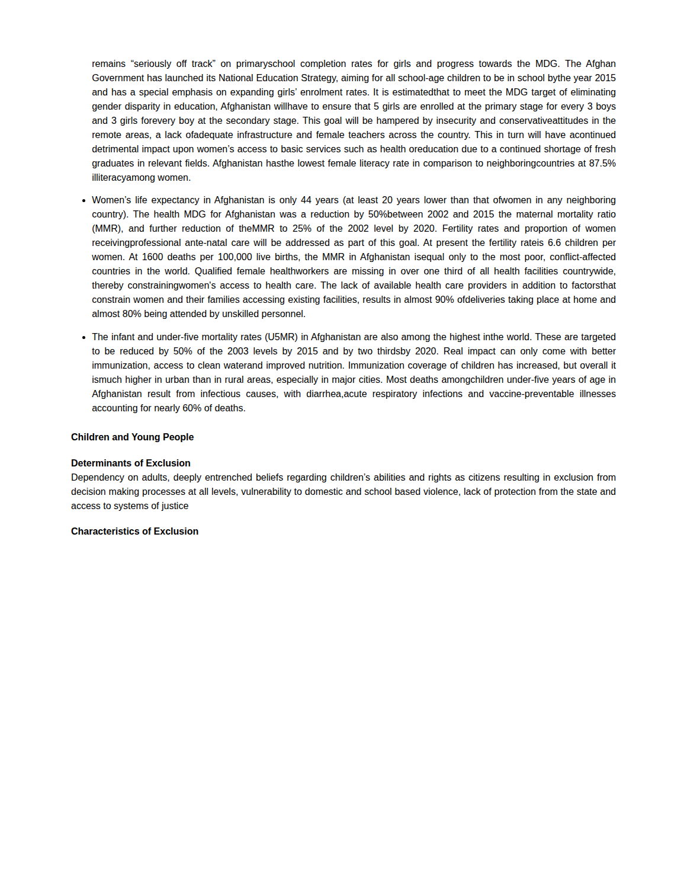remains “seriously off track” on primaryschool completion rates for girls and progress towards the MDG. The Afghan Government has launched its National Education Strategy, aiming for all school-age children to be in school bythe year 2015 and has a special emphasis on expanding girls’ enrolment rates. It is estimatedthat to meet the MDG target of eliminating gender disparity in education, Afghanistan willhave to ensure that 5 girls are enrolled at the primary stage for every 3 boys and 3 girls forevery boy at the secondary stage. This goal will be hampered by insecurity and conservativeattitudes in the remote areas, a lack ofadequate infrastructure and female teachers across the country. This in turn will have acontinued detrimental impact upon women’s access to basic services such as health oreducation due to a continued shortage of fresh graduates in relevant fields. Afghanistan hasthe lowest female literacy rate in comparison to neighboringcountries at 87.5% illiteracyamong women.
Women’s life expectancy in Afghanistan is only 44 years (at least 20 years lower than that ofwomen in any neighboring country). The health MDG for Afghanistan was a reduction by 50%between 2002 and 2015 the maternal mortality ratio (MMR), and further reduction of theMMR to 25% of the 2002 level by 2020. Fertility rates and proportion of women receivingprofessional ante-natal care will be addressed as part of this goal. At present the fertility rateis 6.6 children per women. At 1600 deaths per 100,000 live births, the MMR in Afghanistan isequal only to the most poor, conflict-affected countries in the world. Qualified female healthworkers are missing in over one third of all health facilities countrywide, thereby constrainingwomen's access to health care. The lack of available health care providers in addition to factorsthat constrain women and their families accessing existing facilities, results in almost 90% ofdeliveries taking place at home and almost 80% being attended by unskilled personnel.
The infant and under-five mortality rates (U5MR) in Afghanistan are also among the highest inthe world. These are targeted to be reduced by 50% of the 2003 levels by 2015 and by two thirdsby 2020. Real impact can only come with better immunization, access to clean waterand improved nutrition. Immunization coverage of children has increased, but overall it ismuch higher in urban than in rural areas, especially in major cities. Most deaths amongchildren under-five years of age in Afghanistan result from infectious causes, with diarrhea,acute respiratory infections and vaccine-preventable illnesses accounting for nearly 60% of deaths.
Children and Young People
Determinants of Exclusion
Dependency on adults, deeply entrenched beliefs regarding children’s abilities and rights as citizens resulting in exclusion from decision making processes at all levels, vulnerability to domestic and school based violence, lack of protection from the state and access to systems of justice
Characteristics of Exclusion